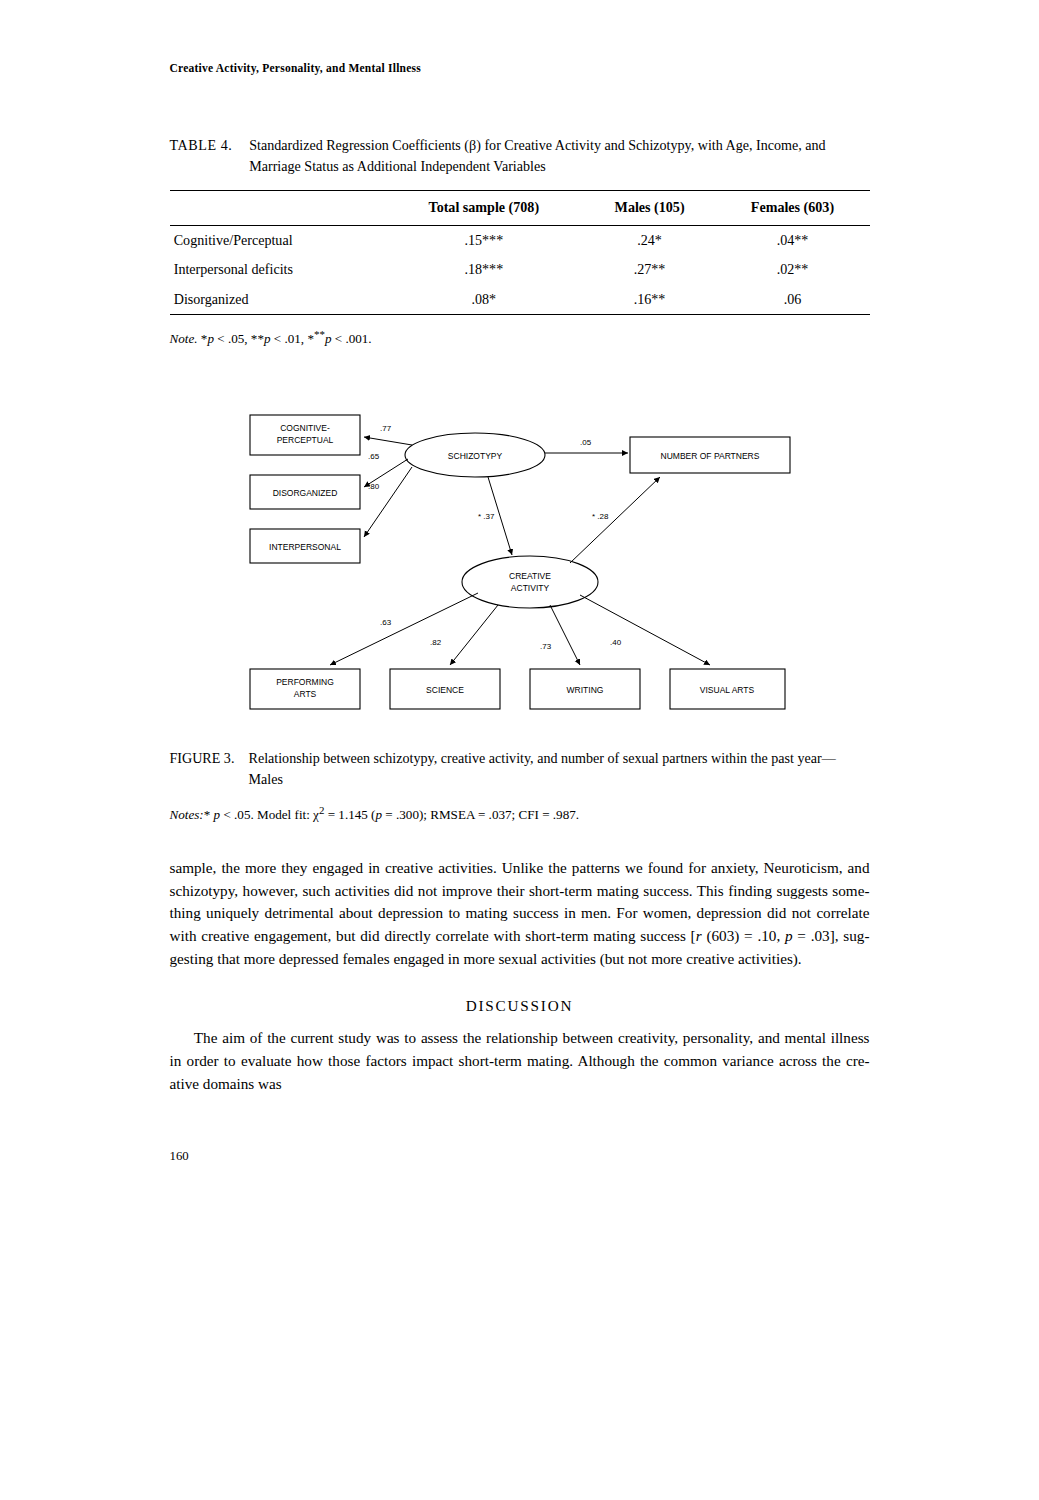Creative Activity, Personality, and Mental Illness
TABLE 4. Standardized Regression Coefficients (β) for Creative Activity and Schizotypy, with Age, Income, and Marriage Status as Additional Independent Variables
| | Total sample (708) | Males (105) | Females (603) |
| --- | --- | --- | --- |
| Cognitive/Perceptual | .15*** | .24* | .04** |
| Interpersonal deficits | .18*** | .27** | .02** |
| Disorganized | .08* | .16** | .06 |
Note. *p < .05, **p < .01, ***p < .001.
COGNITIVE- PERCEPTUAL DISORGANIZED INTERPERSONAL SCHIZOTYPY NUMBER OF PARTNERS CREATIVE ACTIVITY PERFORMING ARTS SCIENCE WRITING VISUAL ARTS .77 .65 .80 .05 * .37 * .28 .63 .82 .73 .40
FIGURE 3. Relationship between schizotypy, creative activity, and number of sexual partners within the past year—Males
Notes:* p < .05. Model fit: χ2 = 1.145 (p = .300); RMSEA = .037; CFI = .987.
sample, the more they engaged in creative activities. Unlike the patterns we found for anxiety, Neuroticism, and schizotypy, however, such activities did not improve their short-term mating success. This finding suggests something uniquely detrimental about depression to mating success in men. For women, depression did not correlate with creative engagement, but did directly correlate with short-term mating success [r (603) = .10, p = .03], suggesting that more depressed females engaged in more sexual activities (but not more creative activities).
DISCUSSION
The aim of the current study was to assess the relationship between creativity, personality, and mental illness in order to evaluate how those factors impact short-term mating. Although the common variance across the creative domains was
160